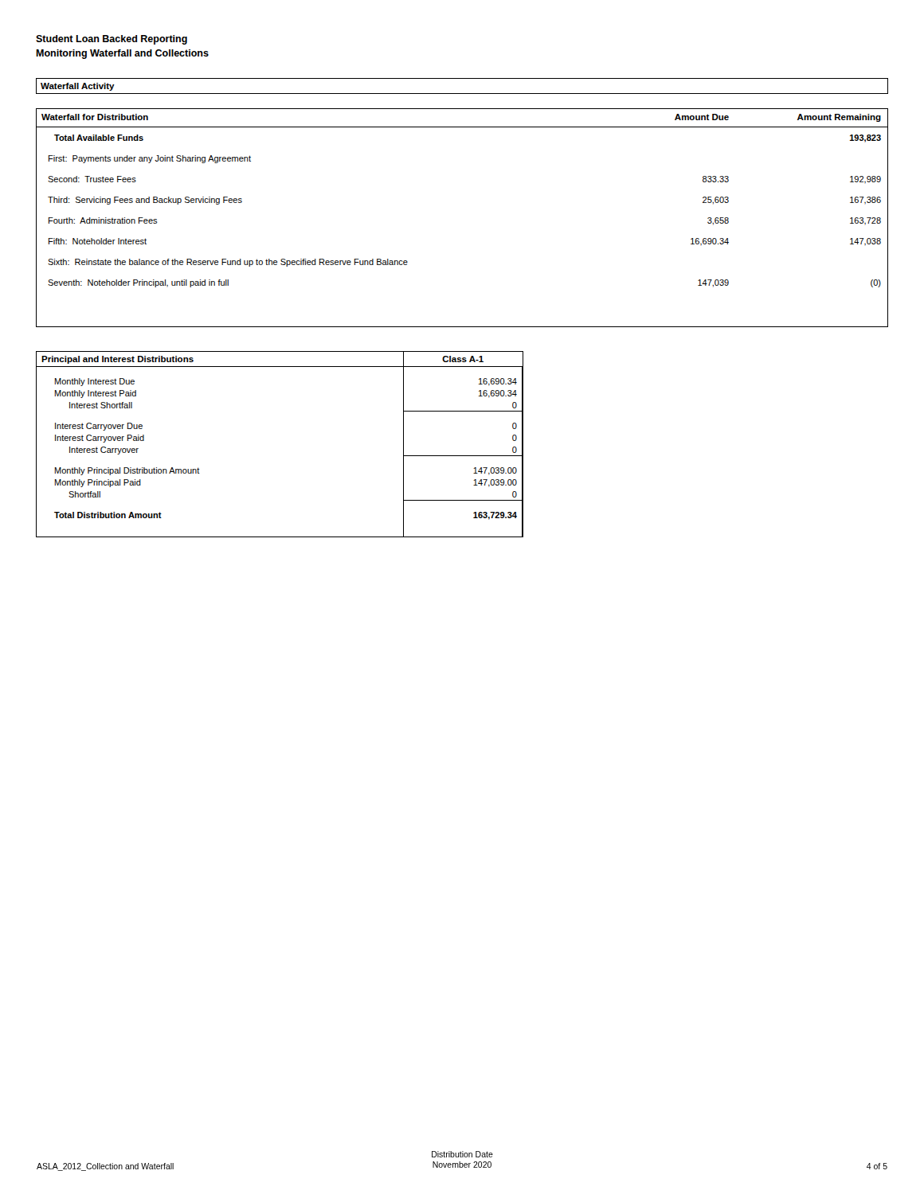Student Loan Backed Reporting
Monitoring Waterfall and Collections
Waterfall Activity
| Waterfall for Distribution | Amount Due | Amount Remaining |
| --- | --- | --- |
| Total Available Funds | | 193,823 |
| First: Payments under any Joint Sharing Agreement | | |
| Second: Trustee Fees | 833.33 | 192,989 |
| Third: Servicing Fees and Backup Servicing Fees | 25,603 | 167,386 |
| Fourth: Administration Fees | 3,658 | 163,728 |
| Fifth: Noteholder Interest | 16,690.34 | 147,038 |
| Sixth: Reinstate the balance of the Reserve Fund up to the Specified Reserve Fund Balance | | |
| Seventh: Noteholder Principal, until paid in full | 147,039 | (0) |
| Principal and Interest Distributions | Class A-1 |
| --- | --- |
| Monthly Interest Due | 16,690.34 |
| Monthly Interest Paid | 16,690.34 |
| Interest Shortfall | 0 |
| Interest Carryover Due | 0 |
| Interest Carryover Paid | 0 |
| Interest Carryover | 0 |
| Monthly Principal Distribution Amount | 147,039.00 |
| Monthly Principal Paid | 147,039.00 |
| Shortfall | 0 |
| Total Distribution Amount | 163,729.34 |
| ASLA_2012_Collection and Waterfall | Distribution Date November 2020 | 4 of 5 |